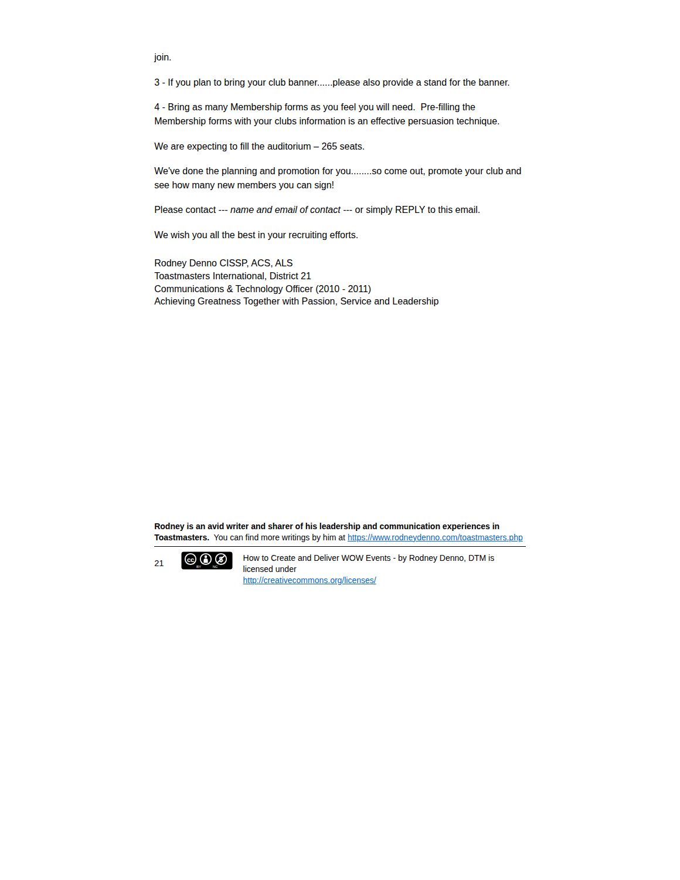join.
3 - If you plan to bring your club banner......please also provide a stand for the banner.
4 - Bring as many Membership forms as you feel you will need. Pre-filling the Membership forms with your clubs information is an effective persuasion technique.
We are expecting to fill the auditorium – 265 seats.
We've done the planning and promotion for you........so come out, promote your club and see how many new members you can sign!
Please contact --- name and email of contact --- or simply REPLY to this email.
We wish you all the best in your recruiting efforts.
Rodney Denno CISSP, ACS, ALS
Toastmasters International, District 21
Communications & Technology Officer (2010 - 2011)
Achieving Greatness Together with Passion, Service and Leadership
Rodney is an avid writer and sharer of his leadership and communication experiences in Toastmasters. You can find more writings by him at https://www.rodneydenno.com/toastmasters.php
21
cc $ BY NC
How to Create and Deliver WOW Events - by Rodney Denno, DTM is licensed under
http://creativecommons.org/licenses/